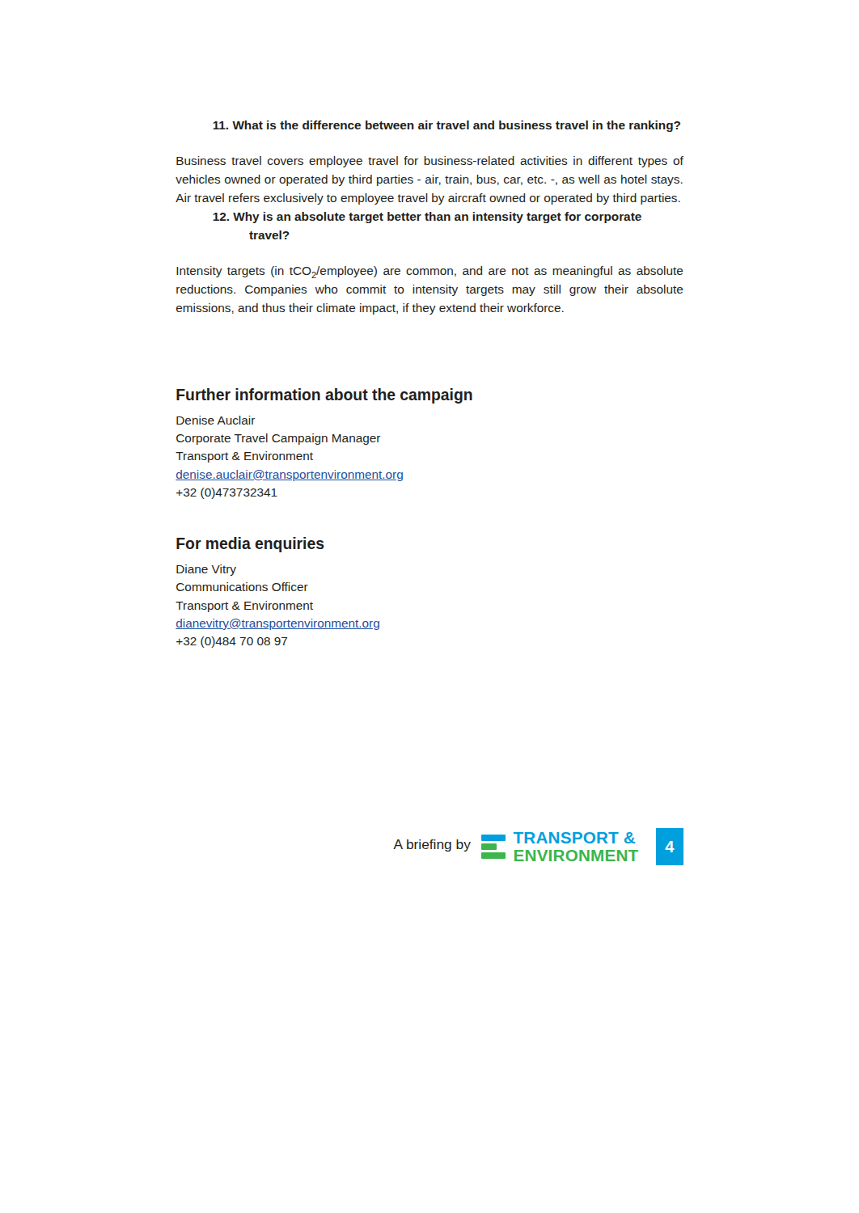What is the difference between air travel and business travel in the ranking?
Business travel covers employee travel for business-related activities in different types of vehicles owned or operated by third parties - air, train, bus, car, etc. -, as well as hotel stays. Air travel refers exclusively to employee travel by aircraft owned or operated by third parties.
Why is an absolute target better than an intensity target for corporate travel?
Intensity targets (in tCO2/employee) are common, and are not as meaningful as absolute reductions. Companies who commit to intensity targets may still grow their absolute emissions, and thus their climate impact, if they extend their workforce.
Further information about the campaign
Denise Auclair
Corporate Travel Campaign Manager
Transport & Environment
denise.auclair@transportenvironment.org
+32 (0)473732341
For media enquiries
Diane Vitry
Communications Officer
Transport & Environment
dianevitry@transportenvironment.org
+32 (0)484 70 08 97
A briefing by
TRANSPORT &
ENVIRONMENT
4